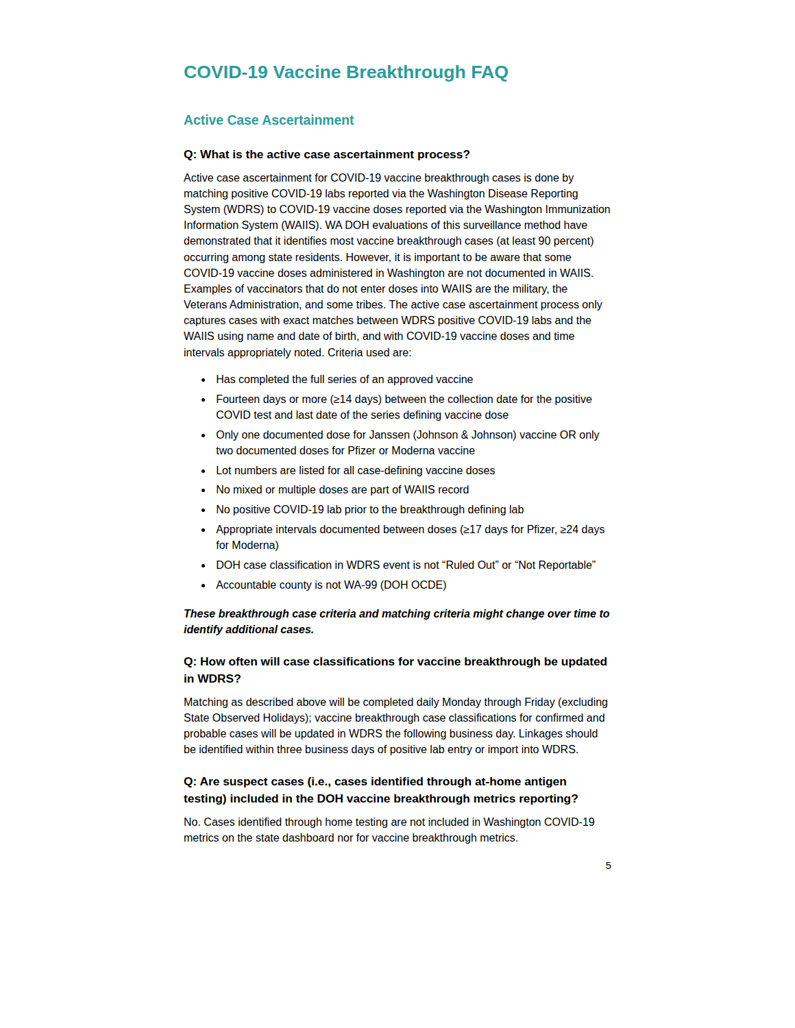COVID-19 Vaccine Breakthrough FAQ
Active Case Ascertainment
Q: What is the active case ascertainment process?
Active case ascertainment for COVID-19 vaccine breakthrough cases is done by matching positive COVID-19 labs reported via the Washington Disease Reporting System (WDRS) to COVID-19 vaccine doses reported via the Washington Immunization Information System (WAIIS). WA DOH evaluations of this surveillance method have demonstrated that it identifies most vaccine breakthrough cases (at least 90 percent) occurring among state residents. However, it is important to be aware that some COVID-19 vaccine doses administered in Washington are not documented in WAIIS. Examples of vaccinators that do not enter doses into WAIIS are the military, the Veterans Administration, and some tribes. The active case ascertainment process only captures cases with exact matches between WDRS positive COVID-19 labs and the WAIIS using name and date of birth, and with COVID-19 vaccine doses and time intervals appropriately noted. Criteria used are:
Has completed the full series of an approved vaccine
Fourteen days or more (≥14 days) between the collection date for the positive COVID test and last date of the series defining vaccine dose
Only one documented dose for Janssen (Johnson & Johnson) vaccine OR only two documented doses for Pfizer or Moderna vaccine
Lot numbers are listed for all case-defining vaccine doses
No mixed or multiple doses are part of WAIIS record
No positive COVID-19 lab prior to the breakthrough defining lab
Appropriate intervals documented between doses (≥17 days for Pfizer, ≥24 days for Moderna)
DOH case classification in WDRS event is not “Ruled Out” or “Not Reportable”
Accountable county is not WA-99 (DOH OCDE)
These breakthrough case criteria and matching criteria might change over time to identify additional cases.
Q: How often will case classifications for vaccine breakthrough be updated in WDRS?
Matching as described above will be completed daily Monday through Friday (excluding State Observed Holidays); vaccine breakthrough case classifications for confirmed and probable cases will be updated in WDRS the following business day. Linkages should be identified within three business days of positive lab entry or import into WDRS.
Q: Are suspect cases (i.e., cases identified through at-home antigen testing) included in the DOH vaccine breakthrough metrics reporting?
No. Cases identified through home testing are not included in Washington COVID-19 metrics on the state dashboard nor for vaccine breakthrough metrics.
5